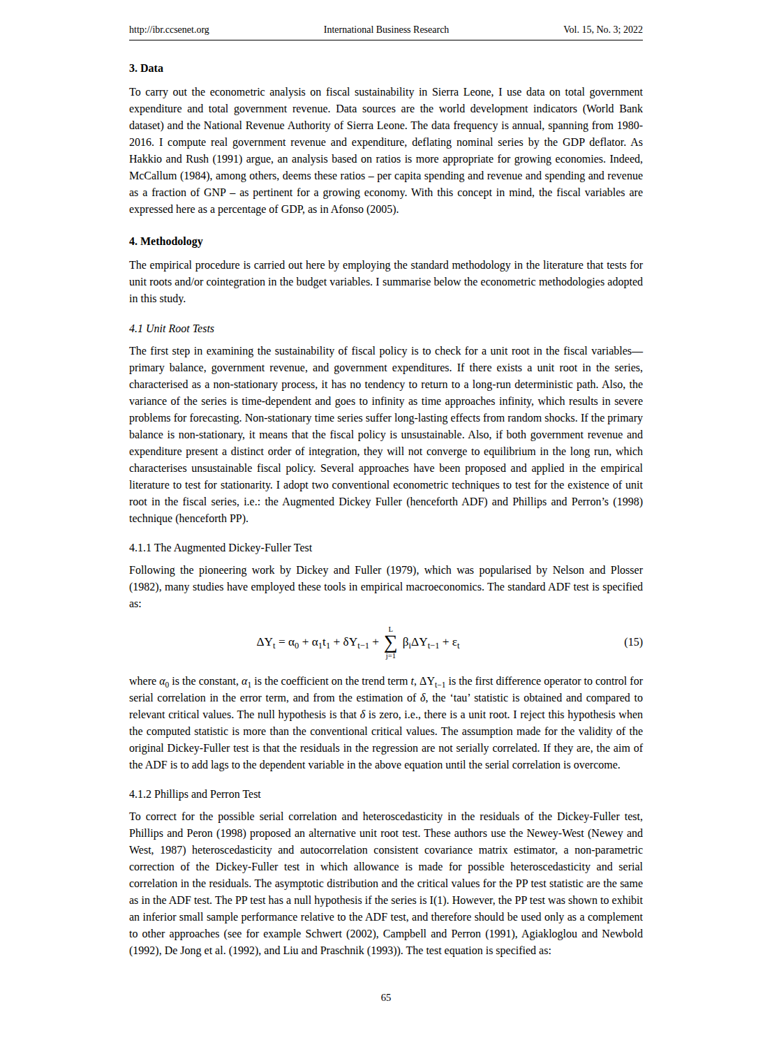http://ibr.ccsenet.org International Business Research Vol. 15, No. 3; 2022
3. Data
To carry out the econometric analysis on fiscal sustainability in Sierra Leone, I use data on total government expenditure and total government revenue. Data sources are the world development indicators (World Bank dataset) and the National Revenue Authority of Sierra Leone. The data frequency is annual, spanning from 1980-2016. I compute real government revenue and expenditure, deflating nominal series by the GDP deflator. As Hakkio and Rush (1991) argue, an analysis based on ratios is more appropriate for growing economies. Indeed, McCallum (1984), among others, deems these ratios – per capita spending and revenue and spending and revenue as a fraction of GNP – as pertinent for a growing economy. With this concept in mind, the fiscal variables are expressed here as a percentage of GDP, as in Afonso (2005).
4. Methodology
The empirical procedure is carried out here by employing the standard methodology in the literature that tests for unit roots and/or cointegration in the budget variables. I summarise below the econometric methodologies adopted in this study.
4.1 Unit Root Tests
The first step in examining the sustainability of fiscal policy is to check for a unit root in the fiscal variables—primary balance, government revenue, and government expenditures. If there exists a unit root in the series, characterised as a non-stationary process, it has no tendency to return to a long-run deterministic path. Also, the variance of the series is time-dependent and goes to infinity as time approaches infinity, which results in severe problems for forecasting. Non-stationary time series suffer long-lasting effects from random shocks. If the primary balance is non-stationary, it means that the fiscal policy is unsustainable. Also, if both government revenue and expenditure present a distinct order of integration, they will not converge to equilibrium in the long run, which characterises unsustainable fiscal policy. Several approaches have been proposed and applied in the empirical literature to test for stationarity. I adopt two conventional econometric techniques to test for the existence of unit root in the fiscal series, i.e.: the Augmented Dickey Fuller (henceforth ADF) and Phillips and Perron’s (1998) technique (henceforth PP).
4.1.1 The Augmented Dickey-Fuller Test
Following the pioneering work by Dickey and Fuller (1979), which was popularised by Nelson and Plosser (1982), many studies have employed these tools in empirical macroeconomics. The standard ADF test is specified as:
ΔYt = α0 + α1t1 + δYt−1 + L∑j=1 βiΔYt−1 + εt (15)
where α0 is the constant, α1 is the coefficient on the trend term t, ΔYt−1 is the first difference operator to control for serial correlation in the error term, and from the estimation of δ, the ‘tau’ statistic is obtained and compared to relevant critical values. The null hypothesis is that δ is zero, i.e., there is a unit root. I reject this hypothesis when the computed statistic is more than the conventional critical values. The assumption made for the validity of the original Dickey-Fuller test is that the residuals in the regression are not serially correlated. If they are, the aim of the ADF is to add lags to the dependent variable in the above equation until the serial correlation is overcome.
4.1.2 Phillips and Perron Test
To correct for the possible serial correlation and heteroscedasticity in the residuals of the Dickey-Fuller test, Phillips and Peron (1998) proposed an alternative unit root test. These authors use the Newey-West (Newey and West, 1987) heteroscedasticity and autocorrelation consistent covariance matrix estimator, a non-parametric correction of the Dickey-Fuller test in which allowance is made for possible heteroscedasticity and serial correlation in the residuals. The asymptotic distribution and the critical values for the PP test statistic are the same as in the ADF test. The PP test has a null hypothesis if the series is I(1). However, the PP test was shown to exhibit an inferior small sample performance relative to the ADF test, and therefore should be used only as a complement to other approaches (see for example Schwert (2002), Campbell and Perron (1991), Agiakloglou and Newbold (1992), De Jong et al. (1992), and Liu and Praschnik (1993)). The test equation is specified as:
65